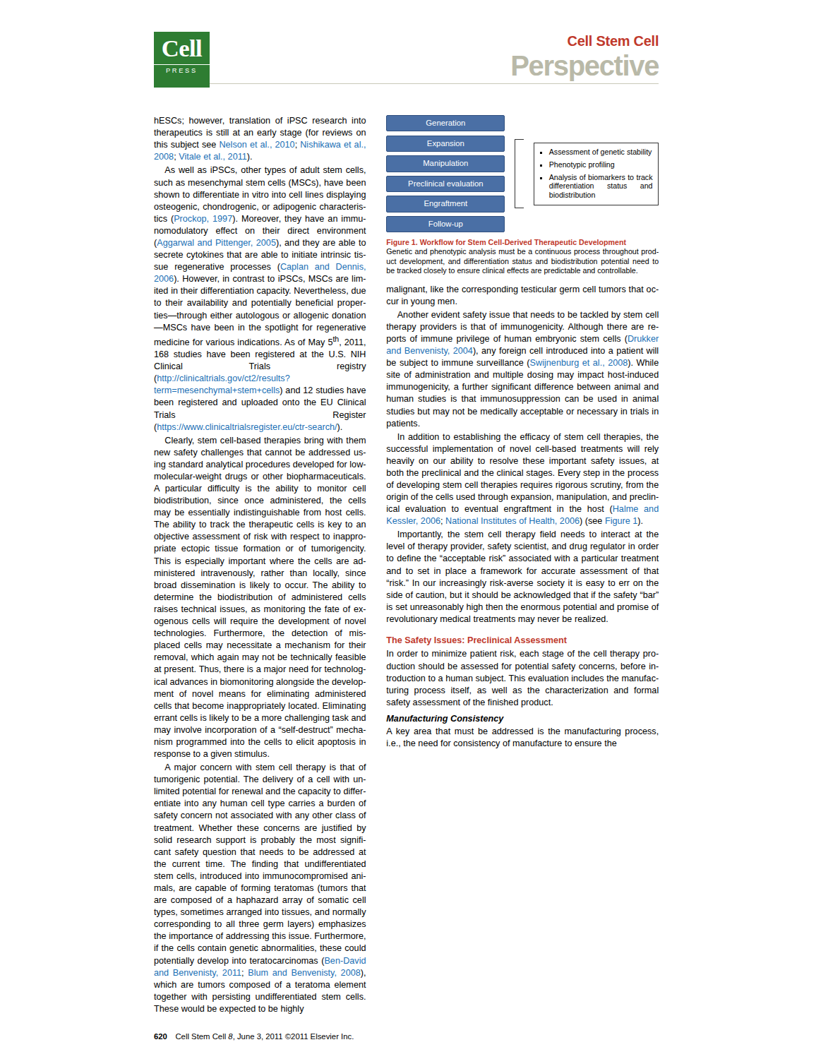Cell
PRESS
Cell Stem Cell
Perspective
hESCs; however, translation of iPSC research into therapeutics is still at an early stage (for reviews on this subject see Nelson et al., 2010; Nishikawa et al., 2008; Vitale et al., 2011).
As well as iPSCs, other types of adult stem cells, such as mesenchymal stem cells (MSCs), have been shown to differentiate in vitro into cell lines displaying osteogenic, chondrogenic, or adipogenic characteristics (Prockop, 1997). Moreover, they have an immunomodulatory effect on their direct environment (Aggarwal and Pittenger, 2005), and they are able to secrete cytokines that are able to initiate intrinsic tissue regenerative processes (Caplan and Dennis, 2006). However, in contrast to iPSCs, MSCs are limited in their differentiation capacity. Nevertheless, due to their availability and potentially beneficial properties—through either autologous or allogenic donation—MSCs have been in the spotlight for regenerative medicine for various indications. As of May 5th, 2011, 168 studies have been registered at the U.S. NIH Clinical Trials registry (http://clinicaltrials.gov/ct2/results?term=mesenchymal+stem+cells) and 12 studies have been registered and uploaded onto the EU Clinical Trials Register (https://www.clinicaltrialsregister.eu/ctr-search/).
Clearly, stem cell-based therapies bring with them new safety challenges that cannot be addressed using standard analytical procedures developed for low-molecular-weight drugs or other biopharmaceuticals. A particular difficulty is the ability to monitor cell biodistribution, since once administered, the cells may be essentially indistinguishable from host cells. The ability to track the therapeutic cells is key to an objective assessment of risk with respect to inappropriate ectopic tissue formation or of tumorigencity. This is especially important where the cells are administered intravenously, rather than locally, since broad dissemination is likely to occur. The ability to determine the biodistribution of administered cells raises technical issues, as monitoring the fate of exogenous cells will require the development of novel technologies. Furthermore, the detection of misplaced cells may necessitate a mechanism for their removal, which again may not be technically feasible at present. Thus, there is a major need for technological advances in biomonitoring alongside the development of novel means for eliminating administered cells that become inappropriately located. Eliminating errant cells is likely to be a more challenging task and may involve incorporation of a “self-destruct” mechanism programmed into the cells to elicit apoptosis in response to a given stimulus.
A major concern with stem cell therapy is that of tumorigenic potential. The delivery of a cell with unlimited potential for renewal and the capacity to differentiate into any human cell type carries a burden of safety concern not associated with any other class of treatment. Whether these concerns are justified by solid research support is probably the most significant safety question that needs to be addressed at the current time. The finding that undifferentiated stem cells, introduced into immunocompromised animals, are capable of forming teratomas (tumors that are composed of a haphazard array of somatic cell types, sometimes arranged into tissues, and normally corresponding to all three germ layers) emphasizes the importance of addressing this issue. Furthermore, if the cells contain genetic abnormalities, these could potentially develop into teratocarcinomas (Ben-David and Benvenisty, 2011; Blum and Benvenisty, 2008), which are tumors composed of a teratoma element together with persisting undifferentiated stem cells. These would be expected to be highly
Generation
Expansion
Manipulation
Preclinical evaluation
Engraftment
Follow-up
Assessment of genetic stability
Phenotypic profiling
Analysis of biomarkers to track differentiation status and biodistribution
Figure 1. Workflow for Stem Cell-Derived Therapeutic Development
Genetic and phenotypic analysis must be a continuous process throughout product development, and differentiation status and biodistribution potential need to be tracked closely to ensure clinical effects are predictable and controllable.
malignant, like the corresponding testicular germ cell tumors that occur in young men.
Another evident safety issue that needs to be tackled by stem cell therapy providers is that of immunogenicity. Although there are reports of immune privilege of human embryonic stem cells (Drukker and Benvenisty, 2004), any foreign cell introduced into a patient will be subject to immune surveillance (Swijnenburg et al., 2008). While site of administration and multiple dosing may impact host-induced immunogenicity, a further significant difference between animal and human studies is that immunosuppression can be used in animal studies but may not be medically acceptable or necessary in trials in patients.
In addition to establishing the efficacy of stem cell therapies, the successful implementation of novel cell-based treatments will rely heavily on our ability to resolve these important safety issues, at both the preclinical and the clinical stages. Every step in the process of developing stem cell therapies requires rigorous scrutiny, from the origin of the cells used through expansion, manipulation, and preclinical evaluation to eventual engraftment in the host (Halme and Kessler, 2006; National Institutes of Health, 2006) (see Figure 1).
Importantly, the stem cell therapy field needs to interact at the level of therapy provider, safety scientist, and drug regulator in order to define the “acceptable risk” associated with a particular treatment and to set in place a framework for accurate assessment of that “risk.” In our increasingly risk-averse society it is easy to err on the side of caution, but it should be acknowledged that if the safety “bar” is set unreasonably high then the enormous potential and promise of revolutionary medical treatments may never be realized.
The Safety Issues: Preclinical Assessment
In order to minimize patient risk, each stage of the cell therapy production should be assessed for potential safety concerns, before introduction to a human subject. This evaluation includes the manufacturing process itself, as well as the characterization and formal safety assessment of the finished product.
Manufacturing Consistency
A key area that must be addressed is the manufacturing process, i.e., the need for consistency of manufacture to ensure the
620 Cell Stem Cell 8, June 3, 2011 ©2011 Elsevier Inc.